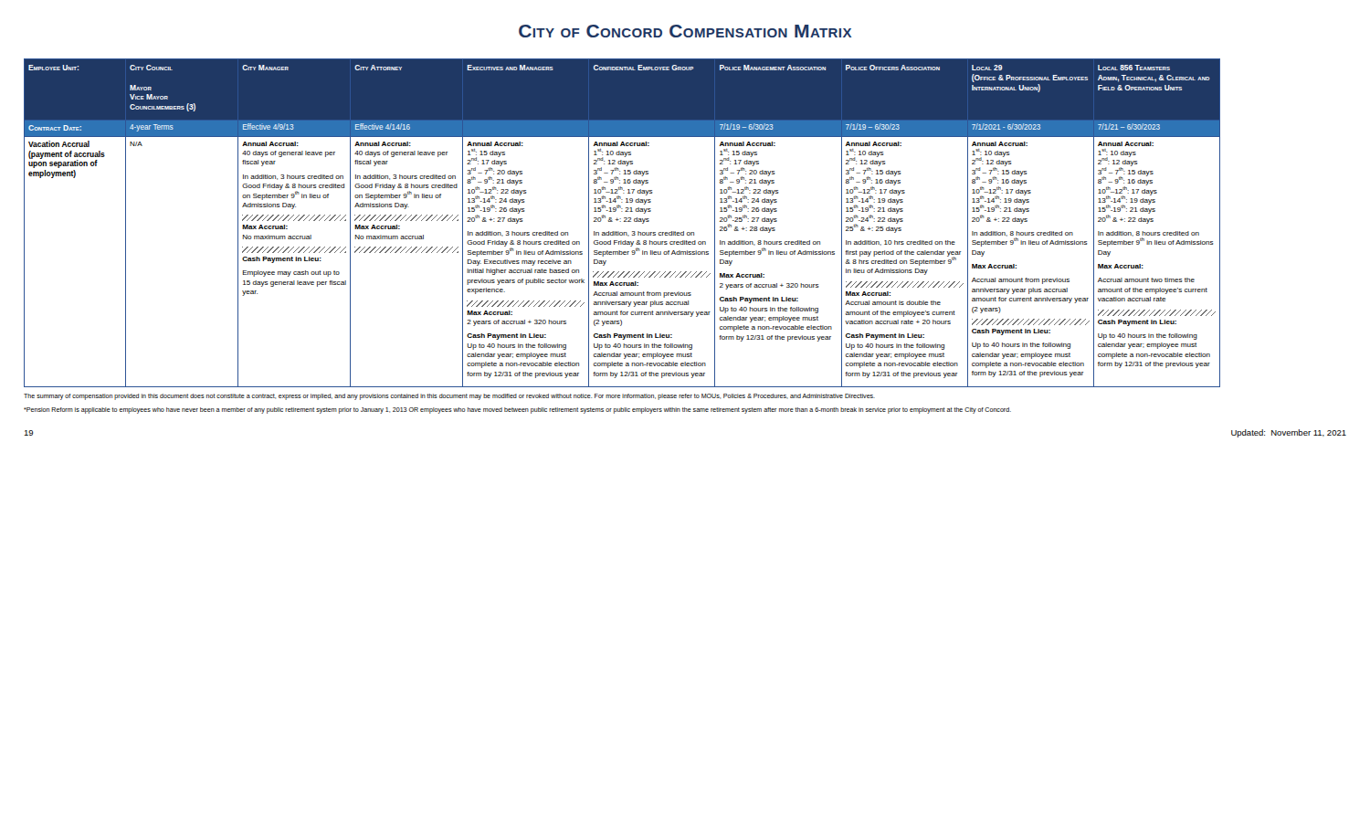City of Concord Compensation Matrix
| Employee Unit: | City Council Mayor Vice Mayor Councilmembers (3) | City Manager | City Attorney | Executives and Managers | Confidential Employee Group | Police Management Association | Police Officers Association | Local 29 (Office & Professional Employees International Union) | Local 856 Teamsters Admin, Technical, & Clerical and Field & Operations Units |
| --- | --- | --- | --- | --- | --- | --- | --- | --- | --- |
| Contract Date: | 4-year Terms | Effective 4/9/13 | Effective 4/14/16 | | | 7/1/19 – 6/30/23 | 7/1/19 – 6/30/23 | 7/1/2021 - 6/30/2023 | 7/1/21 – 6/30/2023 |
| Vacation Accrual (payment of accruals upon separation of employment) | N/A | Annual Accrual: 40 days of general leave per fiscal year In addition, 3 hours credited on Good Friday & 8 hours credited on September 9 th in lieu of Admissions Day. Max Accrual: No maximum accrual Cash Payment in Lieu: Employee may cash out up to 15 days general leave per fiscal year. | Annual Accrual: 40 days of general leave per fiscal year In addition, 3 hours credited on Good Friday & 8 hours credited on September 9 th in lieu of Admissions Day. Max Accrual: No maximum accrual | Annual Accrual: 1 st : 15 days 2 nd : 17 days 3 rd – 7 th : 20 days 8 th – 9 th : 21 days 10 th –12 th : 22 days 13 th -14 th : 24 days 15 th -19 th : 26 days 20 th & +: 27 days In addition, 3 hours credited on Good Friday & 8 hours credited on September 9 th in lieu of Admissions Day. Executives may receive an initial higher accrual rate based on previous years of public sector work experience. Max Accrual: 2 years of accrual + 320 hours Cash Payment in Lieu: Up to 40 hours in the following calendar year; employee must complete a non-revocable election form by 12/31 of the previous year | Annual Accrual: 1 st : 10 days 2 nd : 12 days 3 rd – 7 th : 15 days 8 th – 9 th : 16 days 10 th –12 th : 17 days 13 th -14 th : 19 days 15 th -19 th : 21 days 20 th & +: 22 days In addition, 3 hours credited on Good Friday & 8 hours credited on September 9 th in lieu of Admissions Day Max Accrual: Accrual amount from previous anniversary year plus accrual amount for current anniversary year (2 years) Cash Payment in Lieu: Up to 40 hours in the following calendar year; employee must complete a non-revocable election form by 12/31 of the previous year | Annual Accrual: 1 st : 15 days 2 nd : 17 days 3 rd – 7 th : 20 days 8 th – 9 th : 21 days 10 th –12 th : 22 days 13 th -14 th : 24 days 15 th -19 th : 26 days 20 th -25 th : 27 days 26 th & +: 28 days In addition, 8 hours credited on September 9 th in lieu of Admissions Day Max Accrual: 2 years of accrual + 320 hours Cash Payment in Lieu: Up to 40 hours in the following calendar year; employee must complete a non-revocable election form by 12/31 of the previous year | Annual Accrual: 1 st : 10 days 2 nd : 12 days 3 rd – 7 th : 15 days 8 th – 9 th : 16 days 10 th –12 th : 17 days 13 th -14 th : 19 days 15 th -19 th : 21 days 20 th -24 th : 22 days 25 th & +: 25 days In addition, 10 hrs credited on the first pay period of the calendar year & 8 hrs credited on September 9 th in lieu of Admissions Day Max Accrual: Accrual amount is double the amount of the employee’s current vacation accrual rate + 20 hours Cash Payment in Lieu: Up to 40 hours in the following calendar year; employee must complete a non-revocable election form by 12/31 of the previous year | Annual Accrual: 1 st : 10 days 2 nd : 12 days 3 rd – 7 th : 15 days 8 th – 9 th : 16 days 10 th –12 th : 17 days 13 th -14 th : 19 days 15 th -19 th : 21 days 20 th & +: 22 days In addition, 8 hours credited on September 9 th in lieu of Admissions Day Max Accrual: Accrual amount from previous anniversary year plus accrual amount for current anniversary year (2 years) Cash Payment in Lieu: Up to 40 hours in the following calendar year; employee must complete a non-revocable election form by 12/31 of the previous year | Annual Accrual: 1 st : 10 days 2 nd : 12 days 3 rd – 7 th : 15 days 8 th – 9 th : 16 days 10 th –12 th : 17 days 13 th -14 th : 19 days 15 th -19 th : 21 days 20 th & +: 22 days In addition, 8 hours credited on September 9 th in lieu of Admissions Day Max Accrual: Accrual amount two times the amount of the employee’s current vacation accrual rate Cash Payment in Lieu: Up to 40 hours in the following calendar year; employee must complete a non-revocable election form by 12/31 of the previous year |
The summary of compensation provided in this document does not constitute a contract, express or implied, and any provisions contained in this document may be modified or revoked without notice. For more information, please refer to MOUs, Policies & Procedures, and Administrative Directives.
*Pension Reform is applicable to employees who have never been a member of any public retirement system prior to January 1, 2013 OR employees who have moved between public retirement systems or public employers within the same retirement system after more than a 6-month break in service prior to employment at the City of Concord.
19 Updated: November 11, 2021